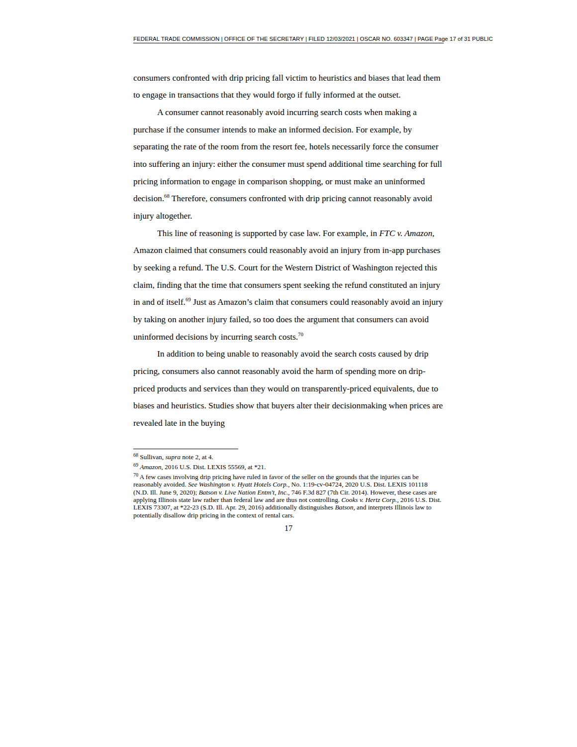FEDERAL TRADE COMMISSION | OFFICE OF THE SECRETARY | FILED 12/03/2021 | OSCAR NO. 603347 | PAGE Page 17 of 31 PUBLIC
consumers confronted with drip pricing fall victim to heuristics and biases that lead them to engage in transactions that they would forgo if fully informed at the outset.
A consumer cannot reasonably avoid incurring search costs when making a purchase if the consumer intends to make an informed decision. For example, by separating the rate of the room from the resort fee, hotels necessarily force the consumer into suffering an injury: either the consumer must spend additional time searching for full pricing information to engage in comparison shopping, or must make an uninformed decision.68 Therefore, consumers confronted with drip pricing cannot reasonably avoid injury altogether.
This line of reasoning is supported by case law. For example, in FTC v. Amazon, Amazon claimed that consumers could reasonably avoid an injury from in-app purchases by seeking a refund. The U.S. Court for the Western District of Washington rejected this claim, finding that the time that consumers spent seeking the refund constituted an injury in and of itself.69 Just as Amazon’s claim that consumers could reasonably avoid an injury by taking on another injury failed, so too does the argument that consumers can avoid uninformed decisions by incurring search costs.70
In addition to being unable to reasonably avoid the search costs caused by drip pricing, consumers also cannot reasonably avoid the harm of spending more on drip-priced products and services than they would on transparently-priced equivalents, due to biases and heuristics. Studies show that buyers alter their decisionmaking when prices are revealed late in the buying
68 Sullivan, supra note 2, at 4.
69 Amazon, 2016 U.S. Dist. LEXIS 55569, at *21.
70 A few cases involving drip pricing have ruled in favor of the seller on the grounds that the injuries can be reasonably avoided. See Washington v. Hyatt Hotels Corp., No. 1:19-cv-04724, 2020 U.S. Dist. LEXIS 101118 (N.D. Ill. June 9, 2020); Batson v. Live Nation Entm't, Inc., 746 F.3d 827 (7th Cir. 2014). However, these cases are applying Illinois state law rather than federal law and are thus not controlling. Cooks v. Hertz Corp., 2016 U.S. Dist. LEXIS 73307, at *22-23 (S.D. Ill. Apr. 29, 2016) additionally distinguishes Batson, and interprets Illinois law to potentially disallow drip pricing in the context of rental cars.
17